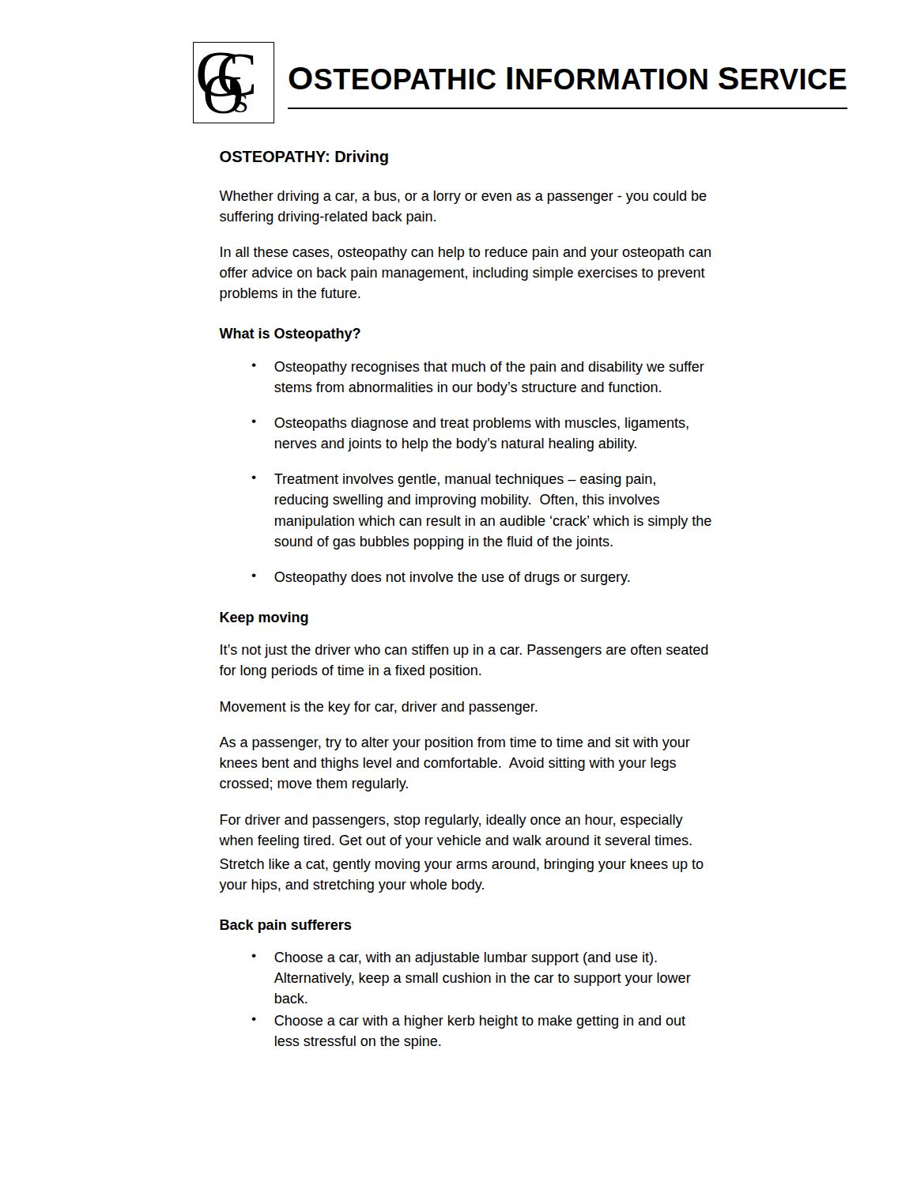G C O S
OSTEOPATHIC INFORMATION SERVICE
OSTEOPATHY: Driving
Whether driving a car, a bus, or a lorry or even as a passenger - you could be suffering driving-related back pain.
In all these cases, osteopathy can help to reduce pain and your osteopath can offer advice on back pain management, including simple exercises to prevent problems in the future.
What is Osteopathy?
Osteopathy recognises that much of the pain and disability we suffer stems from abnormalities in our body’s structure and function.
Osteopaths diagnose and treat problems with muscles, ligaments, nerves and joints to help the body’s natural healing ability.
Treatment involves gentle, manual techniques – easing pain, reducing swelling and improving mobility. Often, this involves manipulation which can result in an audible ‘crack’ which is simply the sound of gas bubbles popping in the fluid of the joints.
Osteopathy does not involve the use of drugs or surgery.
Keep moving
It’s not just the driver who can stiffen up in a car. Passengers are often seated for long periods of time in a fixed position.
Movement is the key for car, driver and passenger.
As a passenger, try to alter your position from time to time and sit with your knees bent and thighs level and comfortable. Avoid sitting with your legs crossed; move them regularly.
For driver and passengers, stop regularly, ideally once an hour, especially when feeling tired. Get out of your vehicle and walk around it several times.
Stretch like a cat, gently moving your arms around, bringing your knees up to your hips, and stretching your whole body.
Back pain sufferers
Choose a car, with an adjustable lumbar support (and use it). Alternatively, keep a small cushion in the car to support your lower back.
Choose a car with a higher kerb height to make getting in and out less stressful on the spine.